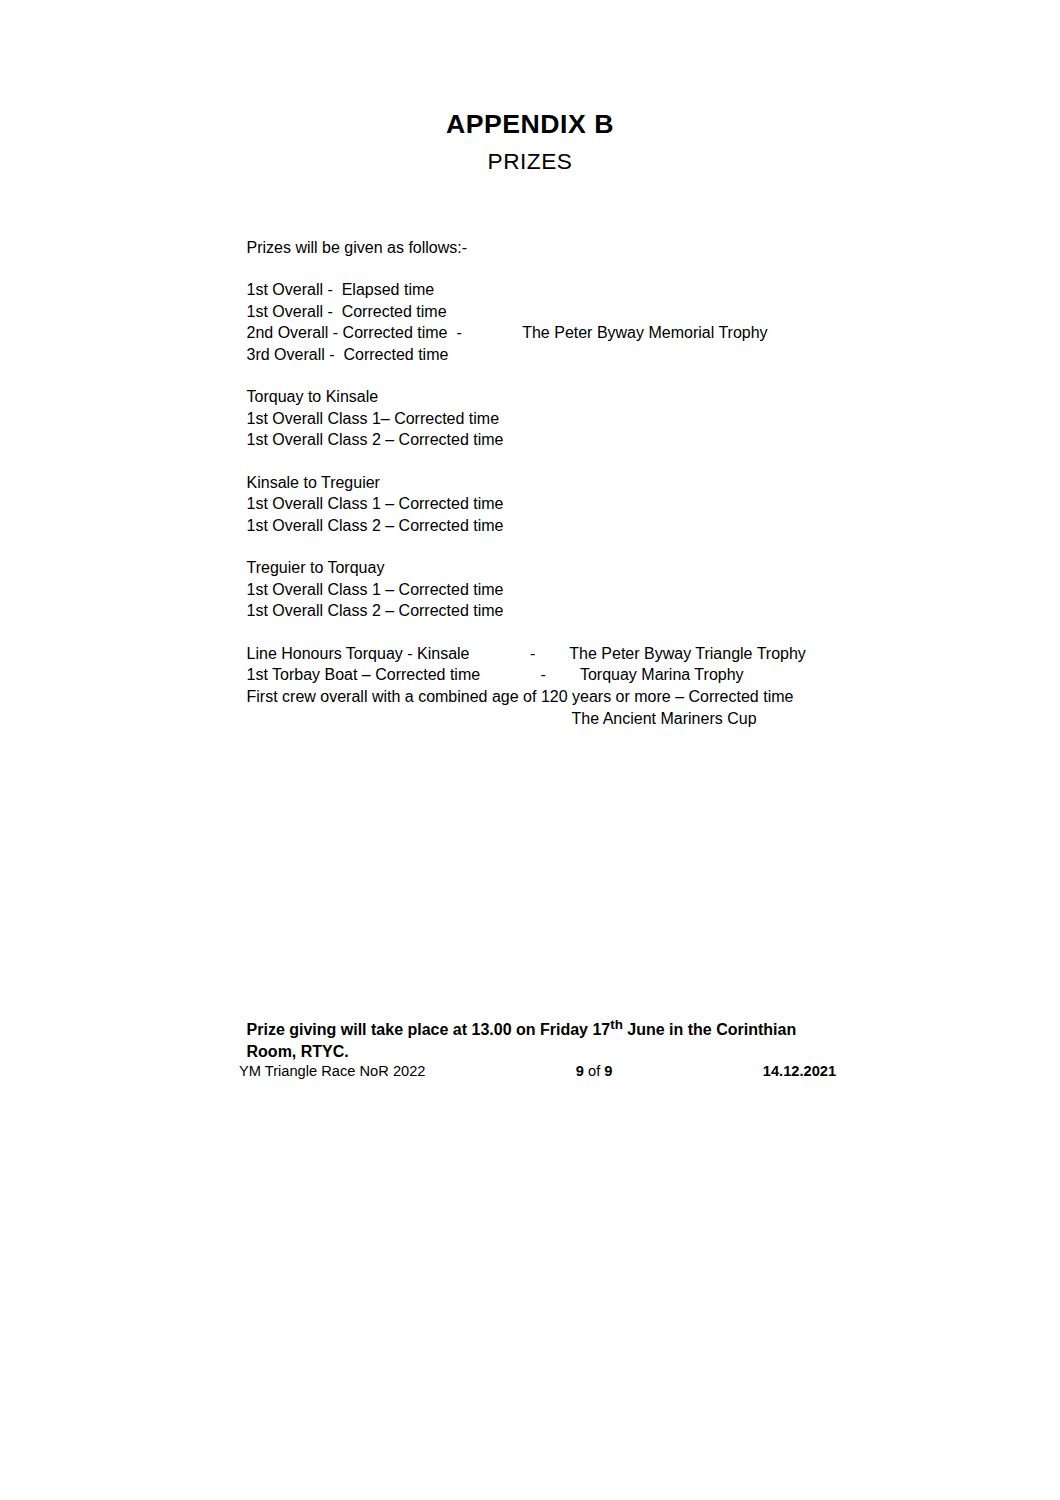APPENDIX B
PRIZES
Prizes will be given as follows:-
1st Overall - Elapsed time
1st Overall - Corrected time
2nd Overall - Corrected time -The Peter Byway Memorial Trophy
3rd Overall - Corrected time
Torquay to Kinsale
1st Overall Class 1– Corrected time
1st Overall Class 2 – Corrected time
Kinsale to Treguier
1st Overall Class 1 – Corrected time
1st Overall Class 2 – Corrected time
Treguier to Torquay
1st Overall Class 1 – Corrected time
1st Overall Class 2 – Corrected time
Line Honours Torquay - Kinsale-The Peter Byway Triangle Trophy
1st Torbay Boat – Corrected time-Torquay Marina Trophy
First crew overall with a combined age of 120 years or more – Corrected time
The Ancient Mariners Cup
Prize giving will take place at 13.00 on Friday 17th June in the Corinthian Room, RTYC.
YM Triangle Race NoR 2022
9 of 9
14.12.2021